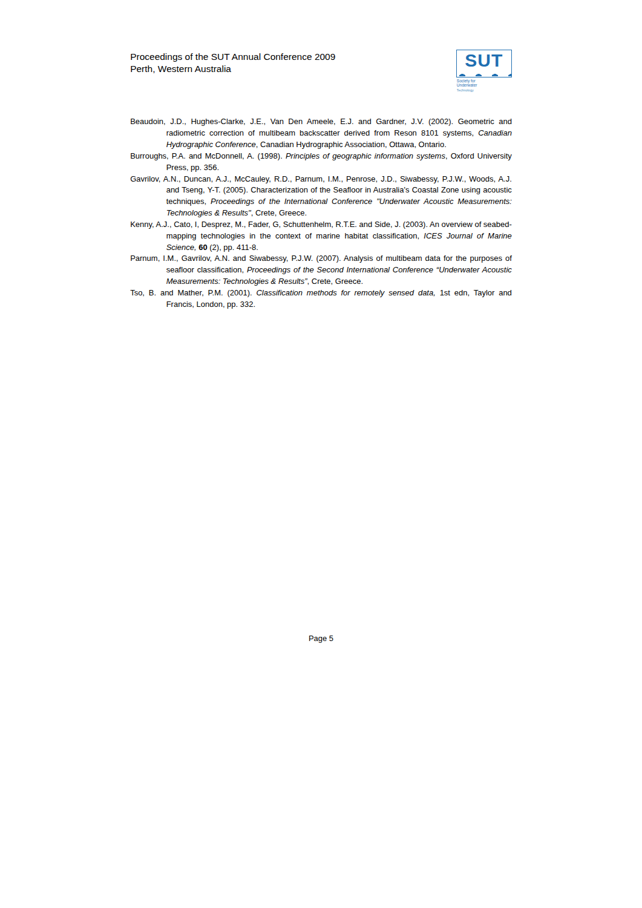Proceedings of the SUT Annual Conference 2009
Perth, Western Australia
SUT
Society for
Underwater
Technology
Beaudoin, J.D., Hughes-Clarke, J.E., Van Den Ameele, E.J. and Gardner, J.V. (2002). Geometric and radiometric correction of multibeam backscatter derived from Reson 8101 systems, Canadian Hydrographic Conference, Canadian Hydrographic Association, Ottawa, Ontario.
Burroughs, P.A. and McDonnell, A. (1998). Principles of geographic information systems, Oxford University Press, pp. 356.
Gavrilov, A.N., Duncan, A.J., McCauley, R.D., Parnum, I.M., Penrose, J.D., Siwabessy, P.J.W., Woods, A.J. and Tseng, Y-T. (2005). Characterization of the Seafloor in Australia's Coastal Zone using acoustic techniques, Proceedings of the International Conference "Underwater Acoustic Measurements: Technologies & Results", Crete, Greece.
Kenny, A.J., Cato, I, Desprez, M., Fader, G, Schuttenhelm, R.T.E. and Side, J. (2003). An overview of seabed-mapping technologies in the context of marine habitat classification, ICES Journal of Marine Science, 60 (2), pp. 411-8.
Parnum, I.M., Gavrilov, A.N. and Siwabessy, P.J.W. (2007). Analysis of multibeam data for the purposes of seafloor classification, Proceedings of the Second International Conference “Underwater Acoustic Measurements: Technologies & Results”, Crete, Greece.
Tso, B. and Mather, P.M. (2001). Classification methods for remotely sensed data, 1st edn, Taylor and Francis, London, pp. 332.
Page 5